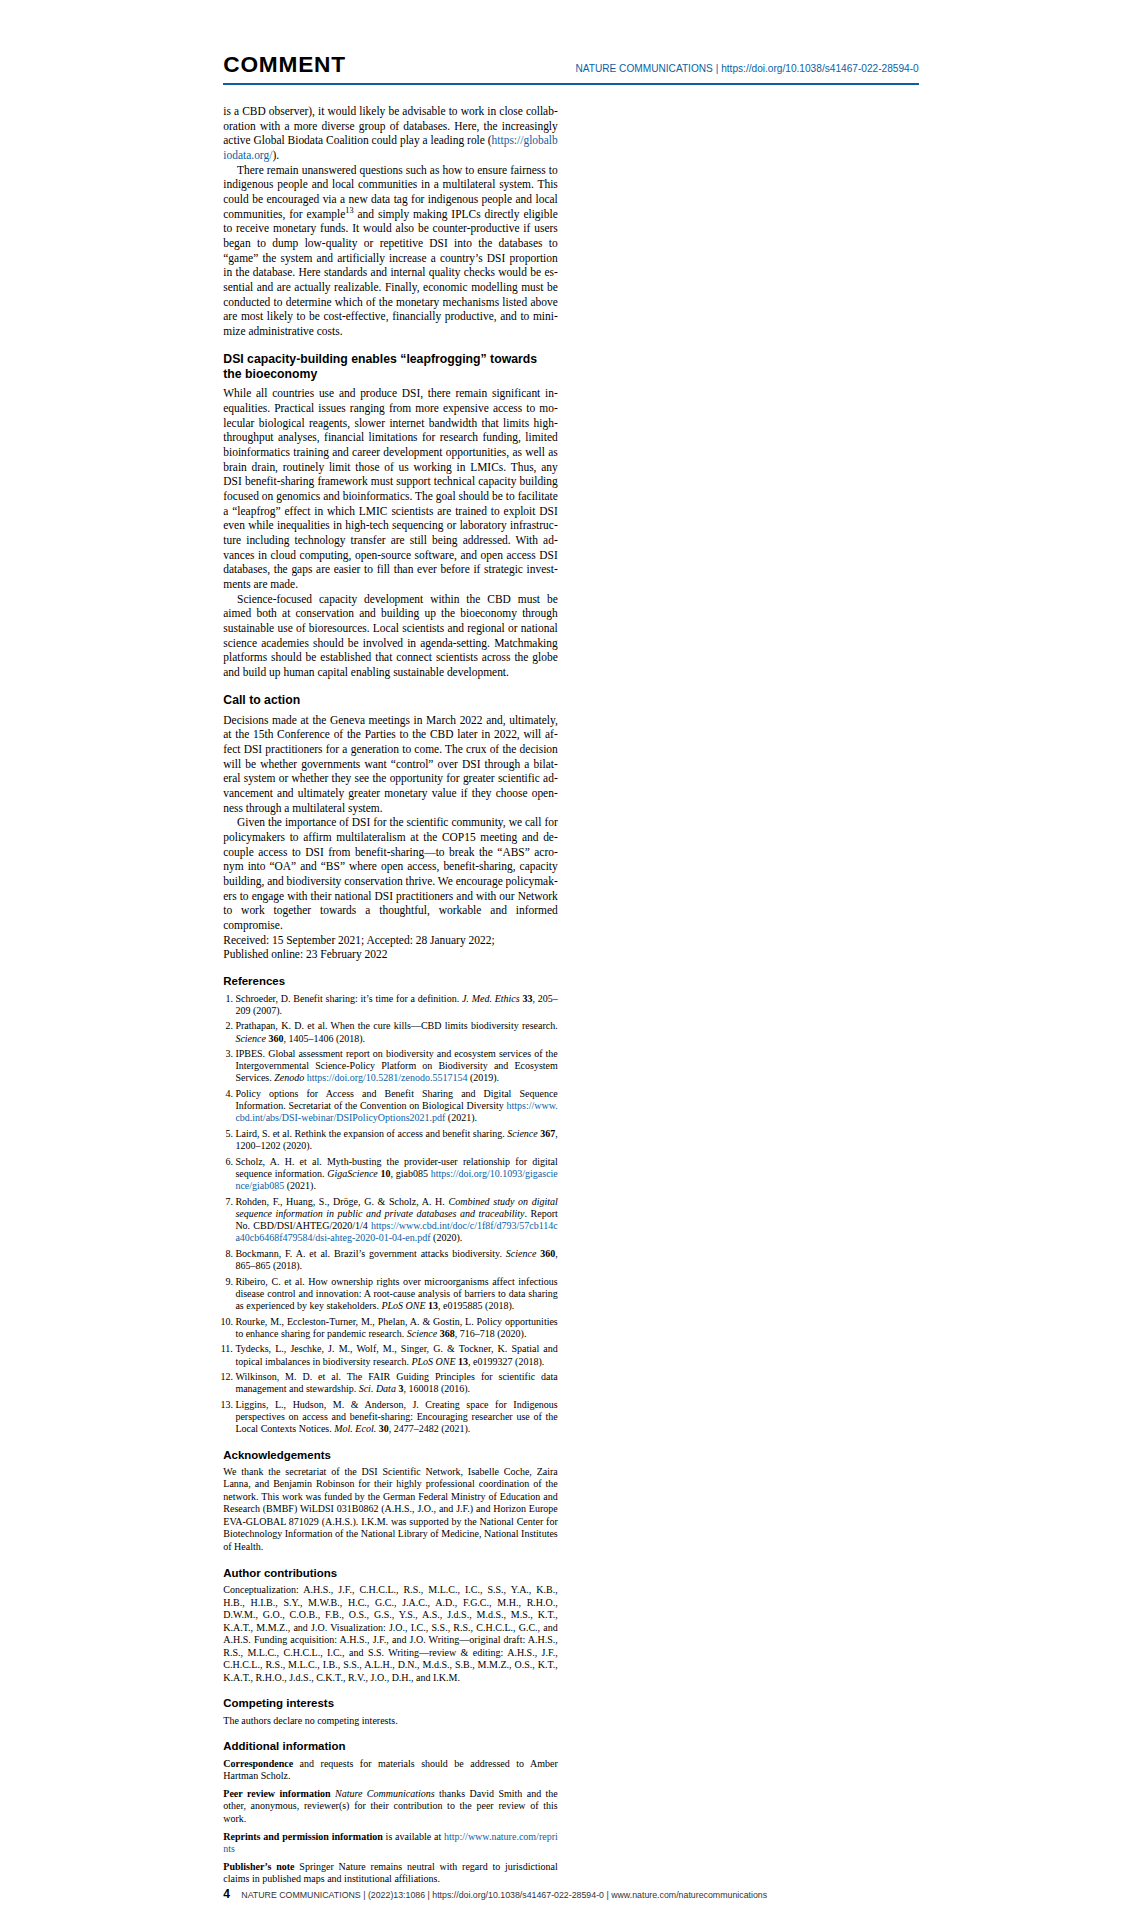COMMENT
NATURE COMMUNICATIONS | https://doi.org/10.1038/s41467-022-28594-0
is a CBD observer), it would likely be advisable to work in close collaboration with a more diverse group of databases. Here, the increasingly active Global Biodata Coalition could play a leading role (https://globalbiodata.org/).
There remain unanswered questions such as how to ensure fairness to indigenous people and local communities in a multilateral system. This could be encouraged via a new data tag for indigenous people and local communities, for example13 and simply making IPLCs directly eligible to receive monetary funds. It would also be counter-productive if users began to dump low-quality or repetitive DSI into the databases to “game” the system and artificially increase a country’s DSI proportion in the database. Here standards and internal quality checks would be essential and are actually realizable. Finally, economic modelling must be conducted to determine which of the monetary mechanisms listed above are most likely to be cost-effective, financially productive, and to minimize administrative costs.
DSI capacity-building enables “leapfrogging” towards the bioeconomy
While all countries use and produce DSI, there remain significant inequalities. Practical issues ranging from more expensive access to molecular biological reagents, slower internet bandwidth that limits high-throughput analyses, financial limitations for research funding, limited bioinformatics training and career development opportunities, as well as brain drain, routinely limit those of us working in LMICs. Thus, any DSI benefit-sharing framework must support technical capacity building focused on genomics and bioinformatics. The goal should be to facilitate a “leapfrog” effect in which LMIC scientists are trained to exploit DSI even while inequalities in high-tech sequencing or laboratory infrastructure including technology transfer are still being addressed. With advances in cloud computing, open-source software, and open access DSI databases, the gaps are easier to fill than ever before if strategic investments are made.
Science-focused capacity development within the CBD must be aimed both at conservation and building up the bioeconomy through sustainable use of bioresources. Local scientists and regional or national science academies should be involved in agenda-setting. Matchmaking platforms should be established that connect scientists across the globe and build up human capital enabling sustainable development.
Call to action
Decisions made at the Geneva meetings in March 2022 and, ultimately, at the 15th Conference of the Parties to the CBD later in 2022, will affect DSI practitioners for a generation to come. The crux of the decision will be whether governments want “control” over DSI through a bilateral system or whether they see the opportunity for greater scientific advancement and ultimately greater monetary value if they choose openness through a multilateral system.
Given the importance of DSI for the scientific community, we call for policymakers to affirm multilateralism at the COP15 meeting and de-couple access to DSI from benefit-sharing—to break the “ABS” acronym into “OA” and “BS” where open access, benefit-sharing, capacity building, and biodiversity conservation thrive. We encourage policymakers to engage with their national DSI practitioners and with our Network to work together towards a thoughtful, workable and informed compromise.
Received: 15 September 2021; Accepted: 28 January 2022;
Published online: 23 February 2022
References
Schroeder, D. Benefit sharing: it’s time for a definition. J. Med. Ethics 33, 205–209 (2007).
Prathapan, K. D. et al. When the cure kills—CBD limits biodiversity research. Science 360, 1405–1406 (2018).
IPBES. Global assessment report on biodiversity and ecosystem services of the Intergovernmental Science-Policy Platform on Biodiversity and Ecosystem Services. Zenodo https://doi.org/10.5281/zenodo.5517154 (2019).
Policy options for Access and Benefit Sharing and Digital Sequence Information. Secretariat of the Convention on Biological Diversity https://www.cbd.int/abs/DSI-webinar/DSIPolicyOptions2021.pdf (2021).
Laird, S. et al. Rethink the expansion of access and benefit sharing. Science 367, 1200–1202 (2020).
Scholz, A. H. et al. Myth-busting the provider-user relationship for digital sequence information. GigaScience 10, giab085 https://doi.org/10.1093/gigascience/giab085 (2021).
Rohden, F., Huang, S., Dröge, G. & Scholz, A. H. Combined study on digital sequence information in public and private databases and traceability. Report No. CBD/DSI/AHTEG/2020/1/4 https://www.cbd.int/doc/c/1f8f/d793/57cb114ca40cb6468f479584/dsi-ahteg-2020-01-04-en.pdf (2020).
Bockmann, F. A. et al. Brazil’s government attacks biodiversity. Science 360, 865–865 (2018).
Ribeiro, C. et al. How ownership rights over microorganisms affect infectious disease control and innovation: A root-cause analysis of barriers to data sharing as experienced by key stakeholders. PLoS ONE 13, e0195885 (2018).
Rourke, M., Eccleston-Turner, M., Phelan, A. & Gostin, L. Policy opportunities to enhance sharing for pandemic research. Science 368, 716–718 (2020).
Tydecks, L., Jeschke, J. M., Wolf, M., Singer, G. & Tockner, K. Spatial and topical imbalances in biodiversity research. PLoS ONE 13, e0199327 (2018).
Wilkinson, M. D. et al. The FAIR Guiding Principles for scientific data management and stewardship. Sci. Data 3, 160018 (2016).
Liggins, L., Hudson, M. & Anderson, J. Creating space for Indigenous perspectives on access and benefit-sharing: Encouraging researcher use of the Local Contexts Notices. Mol. Ecol. 30, 2477–2482 (2021).
Acknowledgements
We thank the secretariat of the DSI Scientific Network, Isabelle Coche, Zaira Lanna, and Benjamin Robinson for their highly professional coordination of the network. This work was funded by the German Federal Ministry of Education and Research (BMBF) WiLDSI 031B0862 (A.H.S., J.O., and J.F.) and Horizon Europe EVA-GLOBAL 871029 (A.H.S.). I.K.M. was supported by the National Center for Biotechnology Information of the National Library of Medicine, National Institutes of Health.
Author contributions
Conceptualization: A.H.S., J.F., C.H.C.L., R.S., M.L.C., I.C., S.S., Y.A., K.B., H.B., H.I.B., S.Y., M.W.B., H.C., G.C., J.A.C., A.D., F.G.C., M.H., R.H.O., D.W.M., G.O., C.O.B., F.B., O.S., G.S., Y.S., A.S., J.d.S., M.d.S., M.S., K.T., K.A.T., M.M.Z., and J.O. Visualization: J.O., I.C., S.S., R.S., C.H.C.L., G.C., and A.H.S. Funding acquisition: A.H.S., J.F., and J.O. Writing—original draft: A.H.S., R.S., M.L.C., C.H.C.L., I.C., and S.S. Writing—review & editing: A.H.S., J.F., C.H.C.L., R.S., M.L.C., I.B., S.S., A.L.H., D.N., M.d.S., S.B., M.M.Z., O.S., K.T., K.A.T., R.H.O., J.d.S., C.K.T., R.V., J.O., D.H., and I.K.M.
Competing interests
The authors declare no competing interests.
Additional information
Correspondence and requests for materials should be addressed to Amber Hartman Scholz.
Peer review information Nature Communications thanks David Smith and the other, anonymous, reviewer(s) for their contribution to the peer review of this work.
Reprints and permission information is available at http://www.nature.com/reprints
Publisher’s note Springer Nature remains neutral with regard to jurisdictional claims in published maps and institutional affiliations.
4 NATURE COMMUNICATIONS | (2022)13:1086 | https://doi.org/10.1038/s41467-022-28594-0 | www.nature.com/naturecommunications